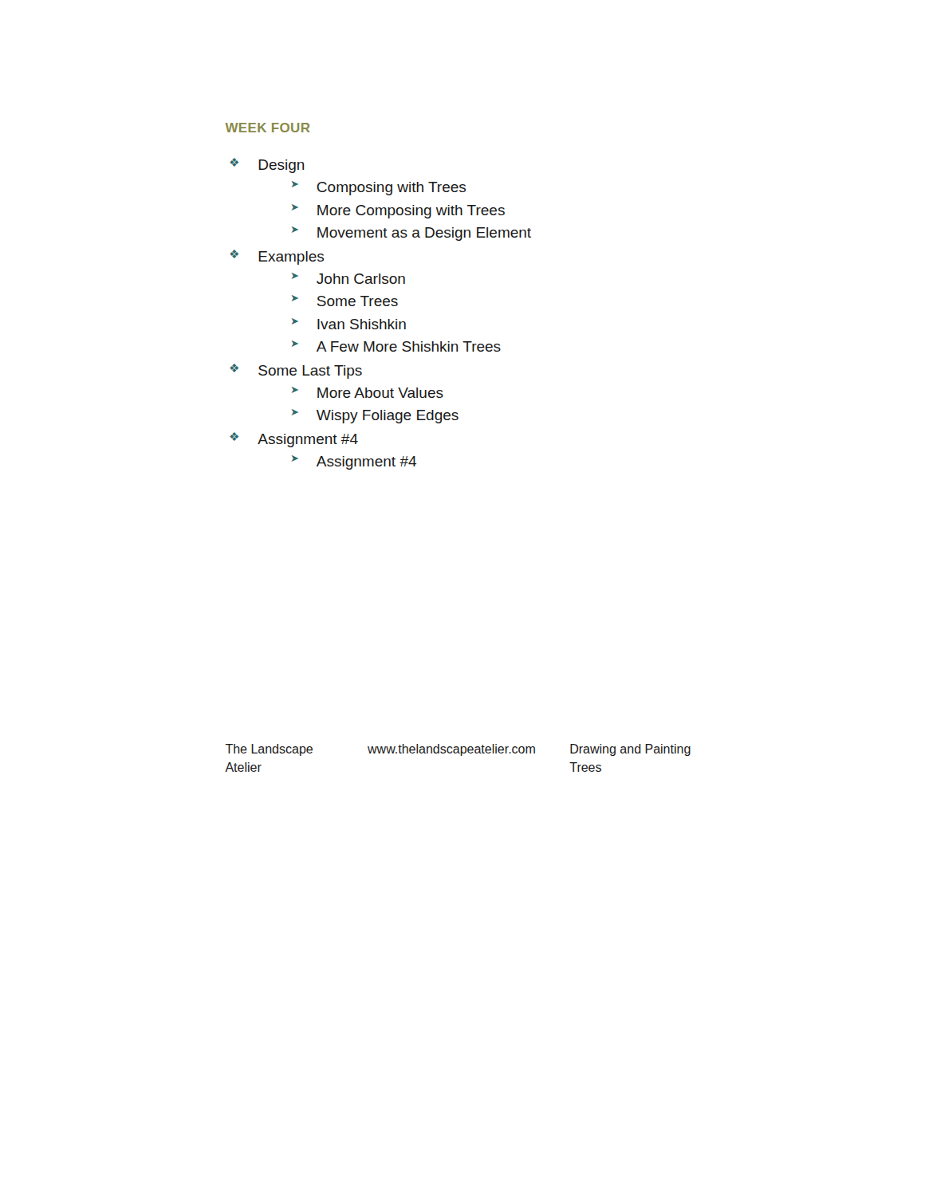WEEK FOUR
Design
Composing with Trees
More Composing with Trees
Movement as a Design Element
Examples
John Carlson
Some Trees
Ivan Shishkin
A Few More Shishkin Trees
Some Last Tips
More About Values
Wispy Foliage Edges
Assignment #4
Assignment #4
The Landscape Atelier www.thelandscapeatelier.com Drawing and Painting Trees